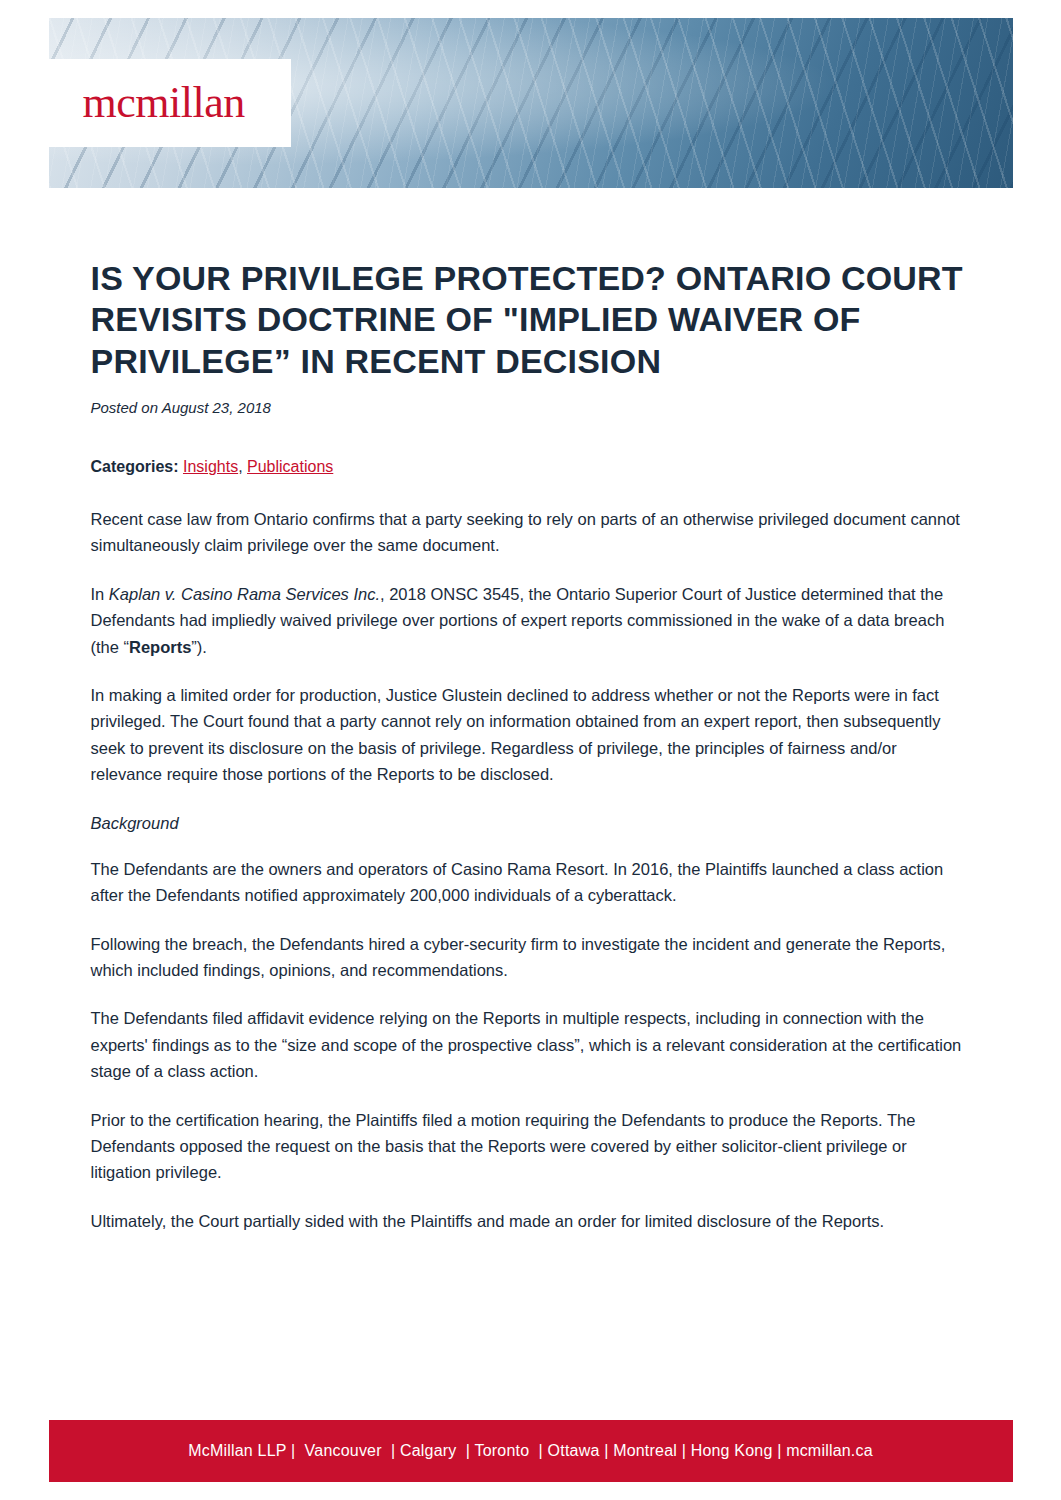mcmillan
Is Your Privilege Protected? Ontario Court Revisits Doctrine of "Implied Waiver of Privilege” in Recent Decision
Posted on August 23, 2018
Categories: Insights, Publications
Recent case law from Ontario confirms that a party seeking to rely on parts of an otherwise privileged document cannot simultaneously claim privilege over the same document.
In Kaplan v. Casino Rama Services Inc., 2018 ONSC 3545, the Ontario Superior Court of Justice determined that the Defendants had impliedly waived privilege over portions of expert reports commissioned in the wake of a data breach (the “Reports”).
In making a limited order for production, Justice Glustein declined to address whether or not the Reports were in fact privileged. The Court found that a party cannot rely on information obtained from an expert report, then subsequently seek to prevent its disclosure on the basis of privilege. Regardless of privilege, the principles of fairness and/or relevance require those portions of the Reports to be disclosed.
Background
The Defendants are the owners and operators of Casino Rama Resort. In 2016, the Plaintiffs launched a class action after the Defendants notified approximately 200,000 individuals of a cyberattack.
Following the breach, the Defendants hired a cyber-security firm to investigate the incident and generate the Reports, which included findings, opinions, and recommendations.
The Defendants filed affidavit evidence relying on the Reports in multiple respects, including in connection with the experts' findings as to the “size and scope of the prospective class”, which is a relevant consideration at the certification stage of a class action.
Prior to the certification hearing, the Plaintiffs filed a motion requiring the Defendants to produce the Reports. The Defendants opposed the request on the basis that the Reports were covered by either solicitor-client privilege or litigation privilege.
Ultimately, the Court partially sided with the Plaintiffs and made an order for limited disclosure of the Reports.
McMillan LLP | Vancouver | Calgary | Toronto | Ottawa | Montreal | Hong Kong | mcmillan.ca